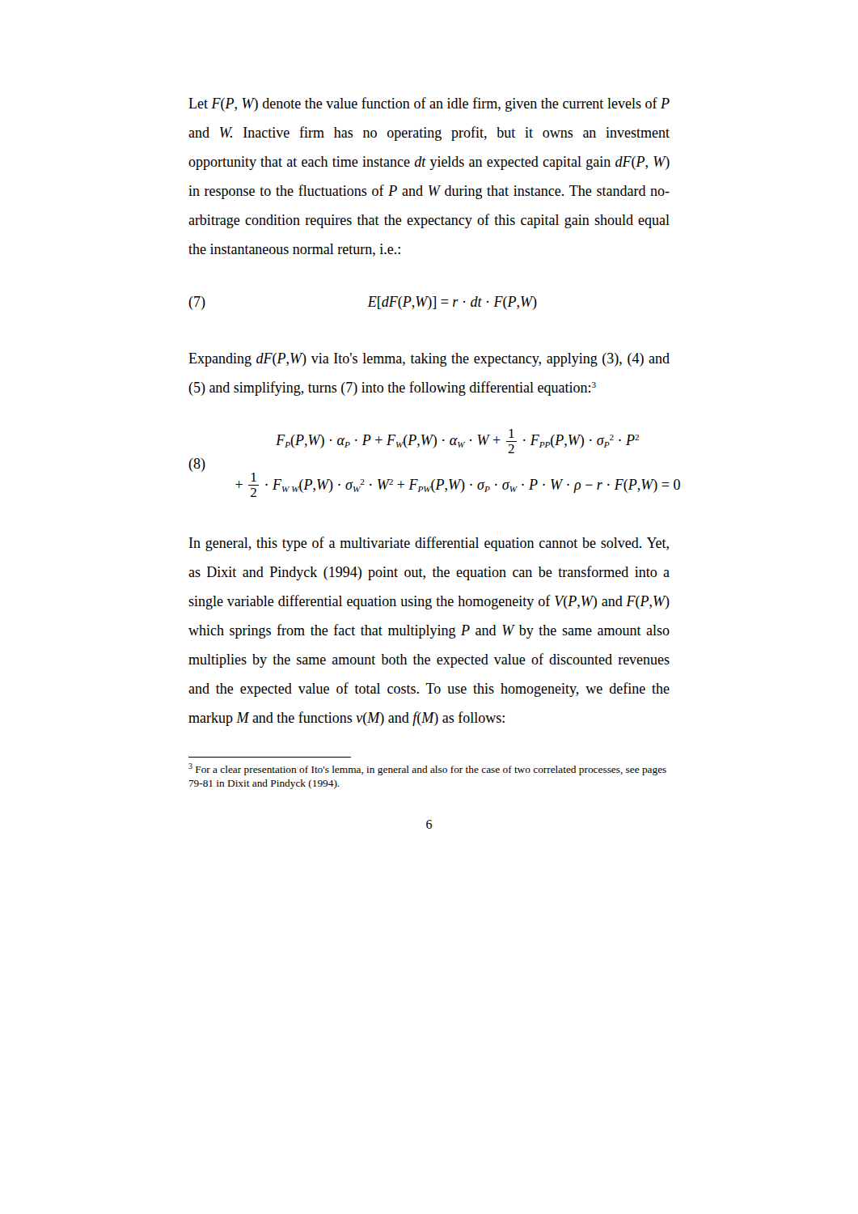Let F(P, W) denote the value function of an idle firm, given the current levels of P and W. Inactive firm has no operating profit, but it owns an investment opportunity that at each time instance dt yields an expected capital gain dF(P, W) in response to the fluctuations of P and W during that instance. The standard no-arbitrage condition requires that the expectancy of this capital gain should equal the instantaneous normal return, i.e.:
(7)
E[dF(P, W)] = r · dt · F(P, W)
Expanding dF(P, W) via Ito's lemma, taking the expectancy, applying (3), (4) and (5) and simplifying, turns (7) into the following differential equation:3
(8)
FP(P, W) · αP · P + FW(P, W) · αW · W + 12 · FPP(P, W) · σP2 · P2
+ 12 · FW W(P, W) · σW2 · W2 + FPW(P, W) · σP · σW · P · W · ρ − r · F(P, W) = 0
In general, this type of a multivariate differential equation cannot be solved. Yet, as Dixit and Pindyck (1994) point out, the equation can be transformed into a single variable differential equation using the homogeneity of V(P, W) and F(P, W) which springs from the fact that multiplying P and W by the same amount also multiplies by the same amount both the expected value of discounted revenues and the expected value of total costs. To use this homogeneity, we define the markup M and the functions v(M) and f(M) as follows:
3 For a clear presentation of Ito's lemma, in general and also for the case of two correlated processes, see pages 79-81 in Dixit and Pindyck (1994).
6